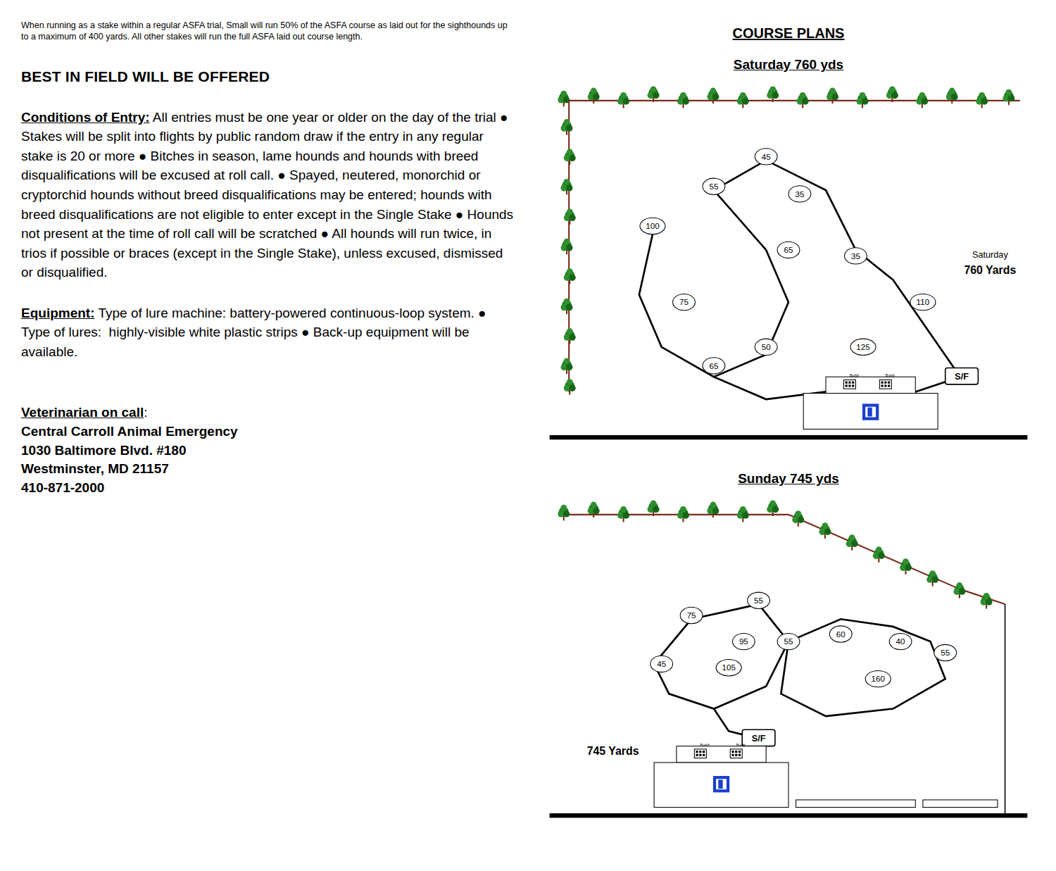When running as a stake within a regular ASFA trial, Small will run 50% of the ASFA course as laid out for the sighthounds up to a maximum of 400 yards. All other stakes will run the full ASFA laid out course length.
BEST IN FIELD WILL BE OFFERED
Conditions of Entry: All entries must be one year or older on the day of the trial ● Stakes will be split into flights by public random draw if the entry in any regular stake is 20 or more ● Bitches in season, lame hounds and hounds with breed disqualifications will be excused at roll call. ● Spayed, neutered, monorchid or cryptorchid hounds without breed disqualifications may be entered; hounds with breed disqualifications are not eligible to enter except in the Single Stake ● Hounds not present at the time of roll call will be scratched ● All hounds will run twice, in trios if possible or braces (except in the Single Stake), unless excused, dismissed or disqualified.
Equipment: Type of lure machine: battery-powered continuous-loop system. ● Type of lures: highly-visible white plastic strips ● Back-up equipment will be available.
Veterinarian on call:
Central Carroll Animal Emergency
1030 Baltimore Blvd. #180
Westminster, MD 21157
410-871-2000
COURSE PLANS
Saturday 760 yds
S/F 45 55 35 100 65 35 110 75 50 125 65 Saturday 760 Yards Buildi Buildi
Sunday 745 yds
S/F 55 75 95 55 60 40 55 45 105 160 745 Yards Buildi Buildi